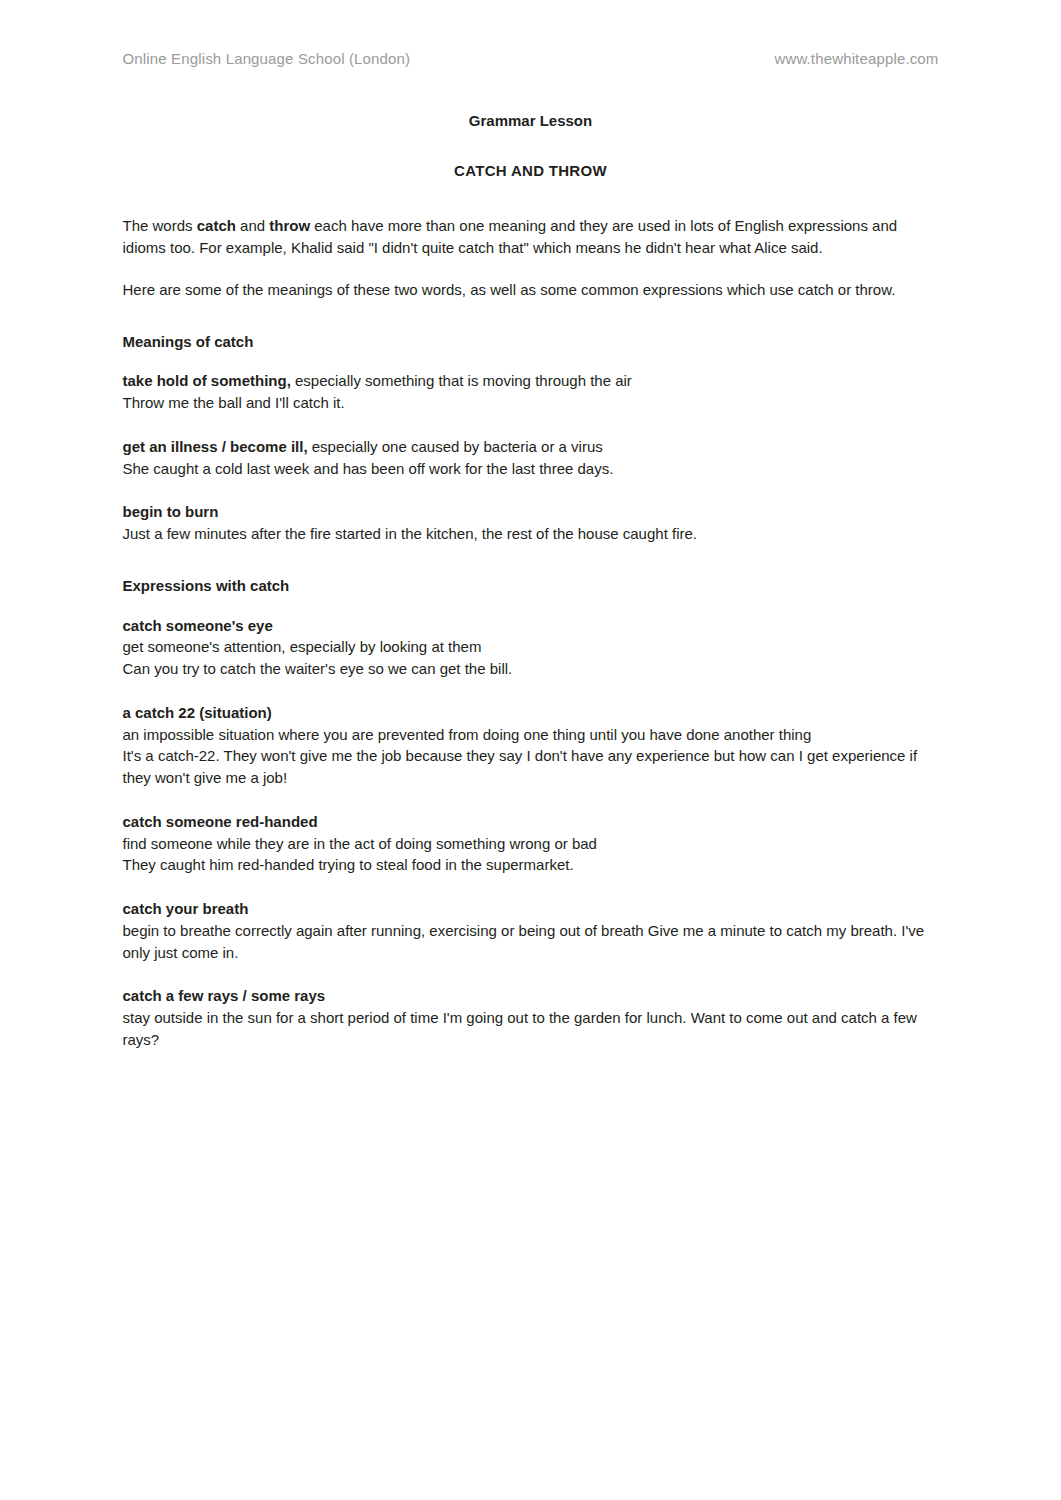Online English Language School (London) www.thewhiteapple.com
Grammar Lesson
CATCH AND THROW
The words catch and throw each have more than one meaning and they are used in lots of English expressions and idioms too. For example, Khalid said "I didn't quite catch that" which means he didn't hear what Alice said.
Here are some of the meanings of these two words, as well as some common expressions which use catch or throw.
Meanings of catch
take hold of something, especially something that is moving through the air
Throw me the ball and I'll catch it.
get an illness / become ill, especially one caused by bacteria or a virus
She caught a cold last week and has been off work for the last three days.
begin to burn
Just a few minutes after the fire started in the kitchen, the rest of the house caught fire.
Expressions with catch
catch someone's eye
get someone's attention, especially by looking at them
Can you try to catch the waiter's eye so we can get the bill.
a catch 22 (situation)
an impossible situation where you are prevented from doing one thing until you have done another thing
It's a catch-22. They won't give me the job because they say I don't have any experience but how can I get experience if they won't give me a job!
catch someone red-handed
find someone while they are in the act of doing something wrong or bad
They caught him red-handed trying to steal food in the supermarket.
catch your breath
begin to breathe correctly again after running, exercising or being out of breath Give me a minute to catch my breath. I've only just come in.
catch a few rays / some rays
stay outside in the sun for a short period of time I'm going out to the garden for lunch. Want to come out and catch a few rays?